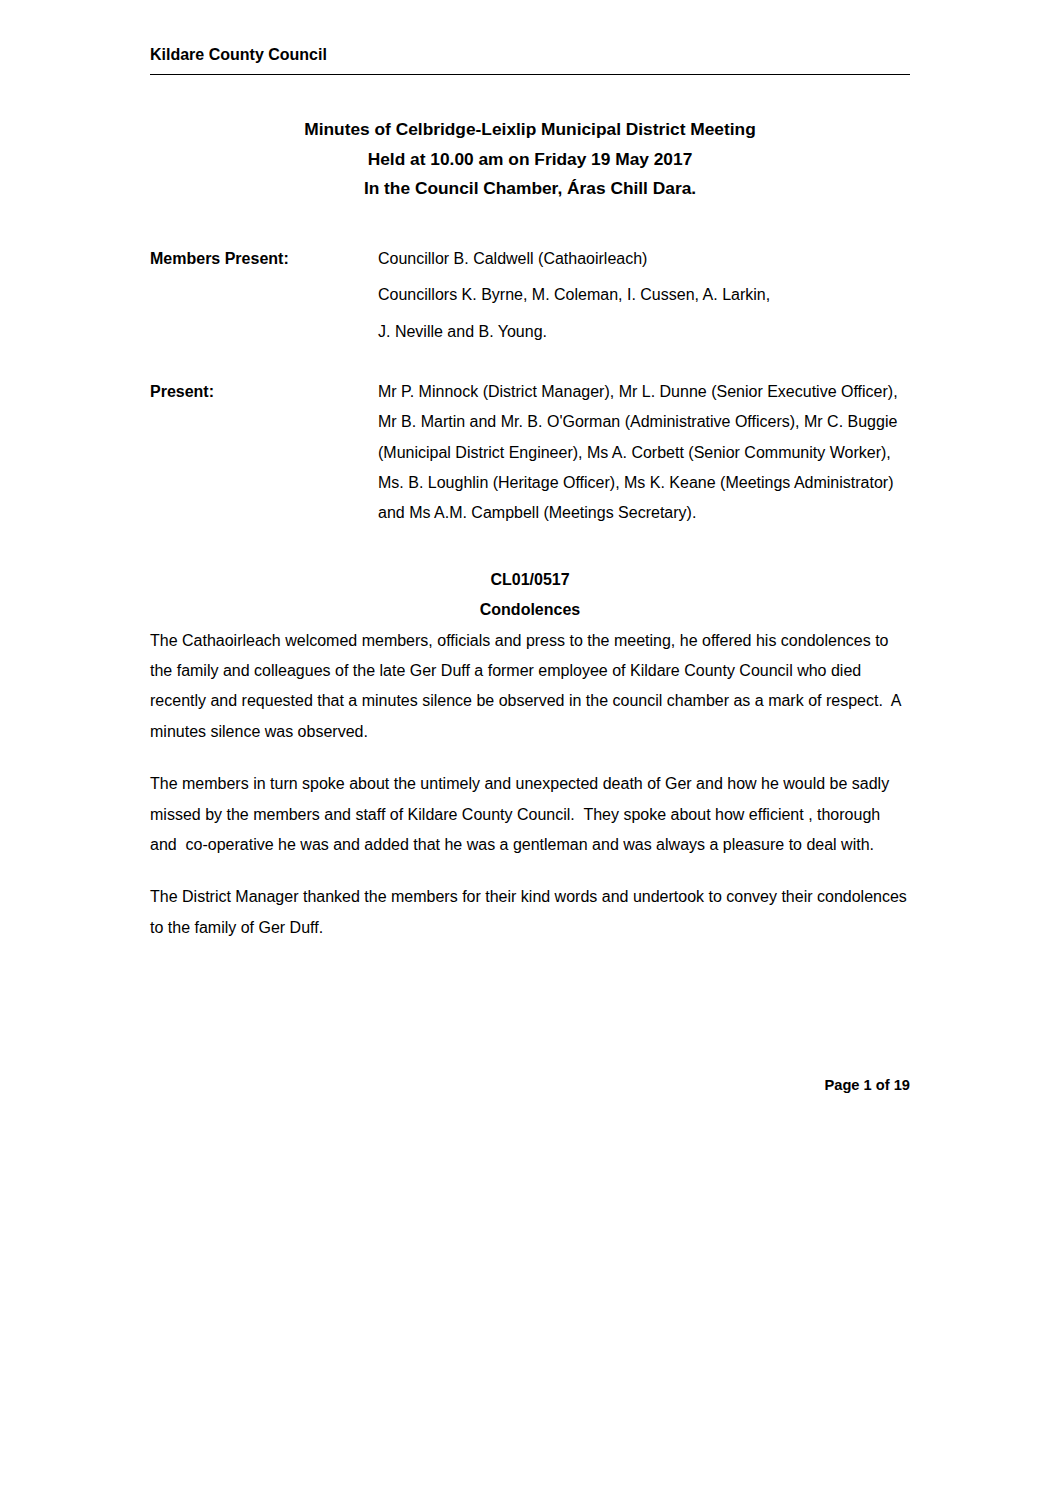Kildare County Council
Minutes of Celbridge-Leixlip Municipal District Meeting
Held at 10.00 am on Friday 19 May 2017
In the Council Chamber, Áras Chill Dara.
| Members Present: | Councillor B. Caldwell (Cathaoirleach) |
| | Councillors K. Byrne, M. Coleman, I. Cussen, A. Larkin, |
| | J. Neville and B. Young. |
| Present: | Mr P. Minnock (District Manager), Mr L. Dunne (Senior Executive Officer), Mr B. Martin and Mr. B. O'Gorman (Administrative Officers), Mr C. Buggie (Municipal District Engineer), Ms A. Corbett (Senior Community Worker), Ms. B. Loughlin (Heritage Officer), Ms K. Keane (Meetings Administrator) and Ms A.M. Campbell (Meetings Secretary). |
CL01/0517
Condolences
The Cathaoirleach welcomed members, officials and press to the meeting, he offered his condolences to the family and colleagues of the late Ger Duff a former employee of Kildare County Council who died recently and requested that a minutes silence be observed in the council chamber as a mark of respect. A minutes silence was observed.
The members in turn spoke about the untimely and unexpected death of Ger and how he would be sadly missed by the members and staff of Kildare County Council. They spoke about how efficient , thorough and co-operative he was and added that he was a gentleman and was always a pleasure to deal with.
The District Manager thanked the members for their kind words and undertook to convey their condolences to the family of Ger Duff.
Page 1 of 19